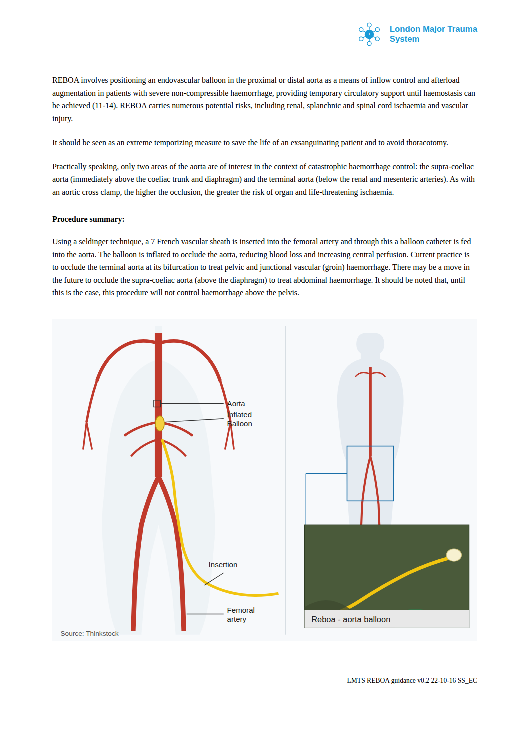+
London Major Trauma
System
REBOA involves positioning an endovascular balloon in the proximal or distal aorta as a means of inflow control and afterload augmentation in patients with severe non-compressible haemorrhage, providing temporary circulatory support until haemostasis can be achieved (11-14). REBOA carries numerous potential risks, including renal, splanchnic and spinal cord ischaemia and vascular injury.
It should be seen as an extreme temporizing measure to save the life of an exsanguinating patient and to avoid thoracotomy.
Practically speaking, only two areas of the aorta are of interest in the context of catastrophic haemorrhage control: the supra-coeliac aorta (immediately above the coeliac trunk and diaphragm) and the terminal aorta (below the renal and mesenteric arteries). As with an aortic cross clamp, the higher the occlusion, the greater the risk of organ and life-threatening ischaemia.
Procedure summary:
Using a seldinger technique, a 7 French vascular sheath is inserted into the femoral artery and through this a balloon catheter is fed into the aorta. The balloon is inflated to occlude the aorta, reducing blood loss and increasing central perfusion. Current practice is to occlude the terminal aorta at its bifurcation to treat pelvic and junctional vascular (groin) haemorrhage. There may be a move in the future to occlude the supra-coeliac aorta (above the diaphragm) to treat abdominal haemorrhage. It should be noted that, until this is the case, this procedure will not control haemorrhage above the pelvis.
Aorta Inflated Balloon Insertion Femoral artery Source: Thinkstock Reboa - aorta balloon
LMTS REBOA guidance v0.2 22-10-16 SS_EC